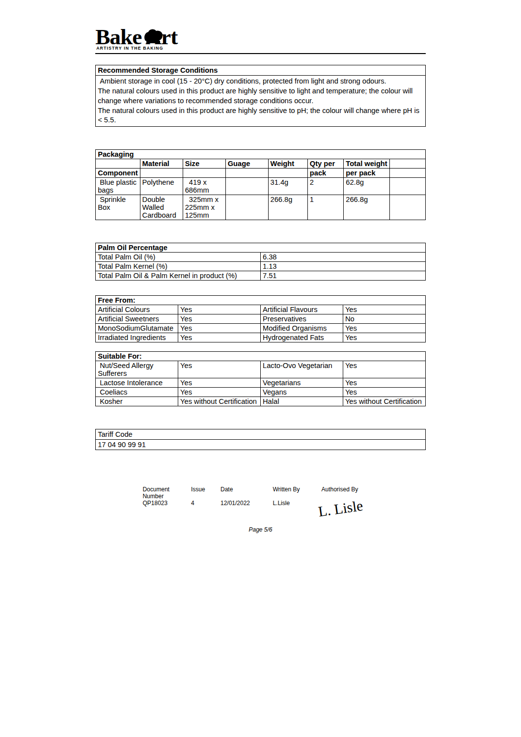Bake Art
ARTISTRY IN THE BAKING
| Recommended Storage Conditions |
| Ambient storage in cool (15 - 20°C) dry conditions, protected from light and strong odours. The natural colours used in this product are highly sensitive to light and temperature; the colour will change where variations to recommended storage conditions occur. The natural colours used in this product are highly sensitive to pH; the colour will change where pH is < 5.5. |
| Packaging |
| | Material | Size | Guage | Weight | Qty per | Total weight | |
| Component | | | | | pack | per pack | |
| Blue plastic bags | Polythene | 419 x 686mm | | 31.4g | 2 | 62.8g | |
| Sprinkle Box | Double Walled Cardboard | 325mm x 225mm x 125mm | | 266.8g | 1 | 266.8g | |
| Palm Oil Percentage |
| Total Palm Oil (%) | 6.38 |
| Total Palm Kernel (%) | 1.13 |
| Total Palm Oil & Palm Kernel in product (%) | 7.51 |
| Free From: |
| Artificial Colours | Yes | Artificial Flavours | Yes |
| Artificial Sweetners | Yes | Preservatives | No |
| MonoSodiumGlutamate | Yes | Modified Organisms | Yes |
| Irradiated Ingredients | Yes | Hydrogenated Fats | Yes |
| Suitable For: |
| Nut/Seed Allergy Sufferers | Yes | Lacto-Ovo Vegetarian | Yes |
| Lactose Intolerance | Yes | Vegetarians | Yes |
| Coeliacs | Yes | Vegans | Yes |
| Kosher | Yes without Certification | Halal | Yes without Certification |
| Tariff Code |
| 17 04 90 99 91 |
| Document Number | Issue | Date | Written By | Authorised By |
| --- | --- | --- | --- | --- |
| QP18023 | 4 | 12/01/2022 | L.Lisle | L. Lisle |
Page 5/6